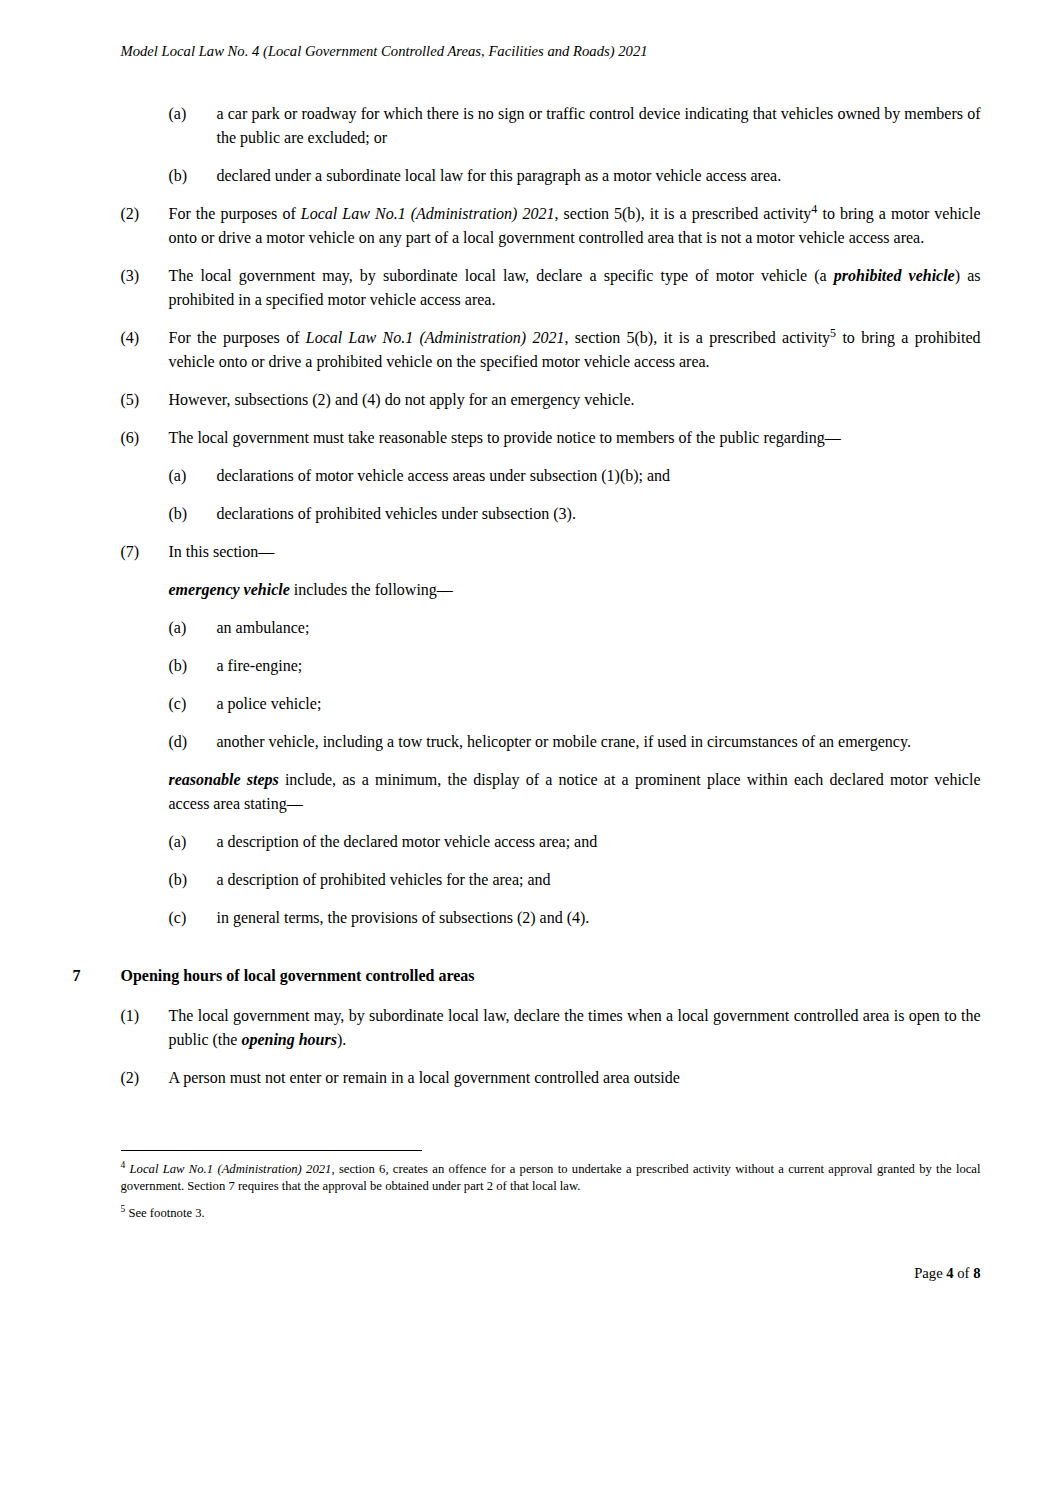Model Local Law No. 4 (Local Government Controlled Areas, Facilities and Roads) 2021
(a) a car park or roadway for which there is no sign or traffic control device indicating that vehicles owned by members of the public are excluded; or
(b) declared under a subordinate local law for this paragraph as a motor vehicle access area.
(2) For the purposes of Local Law No.1 (Administration) 2021, section 5(b), it is a prescribed activity4 to bring a motor vehicle onto or drive a motor vehicle on any part of a local government controlled area that is not a motor vehicle access area.
(3) The local government may, by subordinate local law, declare a specific type of motor vehicle (a prohibited vehicle) as prohibited in a specified motor vehicle access area.
(4) For the purposes of Local Law No.1 (Administration) 2021, section 5(b), it is a prescribed activity5 to bring a prohibited vehicle onto or drive a prohibited vehicle on the specified motor vehicle access area.
(5) However, subsections (2) and (4) do not apply for an emergency vehicle.
(6) The local government must take reasonable steps to provide notice to members of the public regarding—
(a) declarations of motor vehicle access areas under subsection (1)(b); and
(b) declarations of prohibited vehicles under subsection (3).
(7) In this section—
emergency vehicle includes the following—
(a) an ambulance;
(b) a fire-engine;
(c) a police vehicle;
(d) another vehicle, including a tow truck, helicopter or mobile crane, if used in circumstances of an emergency.
reasonable steps include, as a minimum, the display of a notice at a prominent place within each declared motor vehicle access area stating—
(a) a description of the declared motor vehicle access area; and
(b) a description of prohibited vehicles for the area; and
(c) in general terms, the provisions of subsections (2) and (4).
7 Opening hours of local government controlled areas
(1) The local government may, by subordinate local law, declare the times when a local government controlled area is open to the public (the opening hours).
(2) A person must not enter or remain in a local government controlled area outside
4 Local Law No.1 (Administration) 2021, section 6, creates an offence for a person to undertake a prescribed activity without a current approval granted by the local government. Section 7 requires that the approval be obtained under part 2 of that local law.
5 See footnote 3.
Page 4 of 8